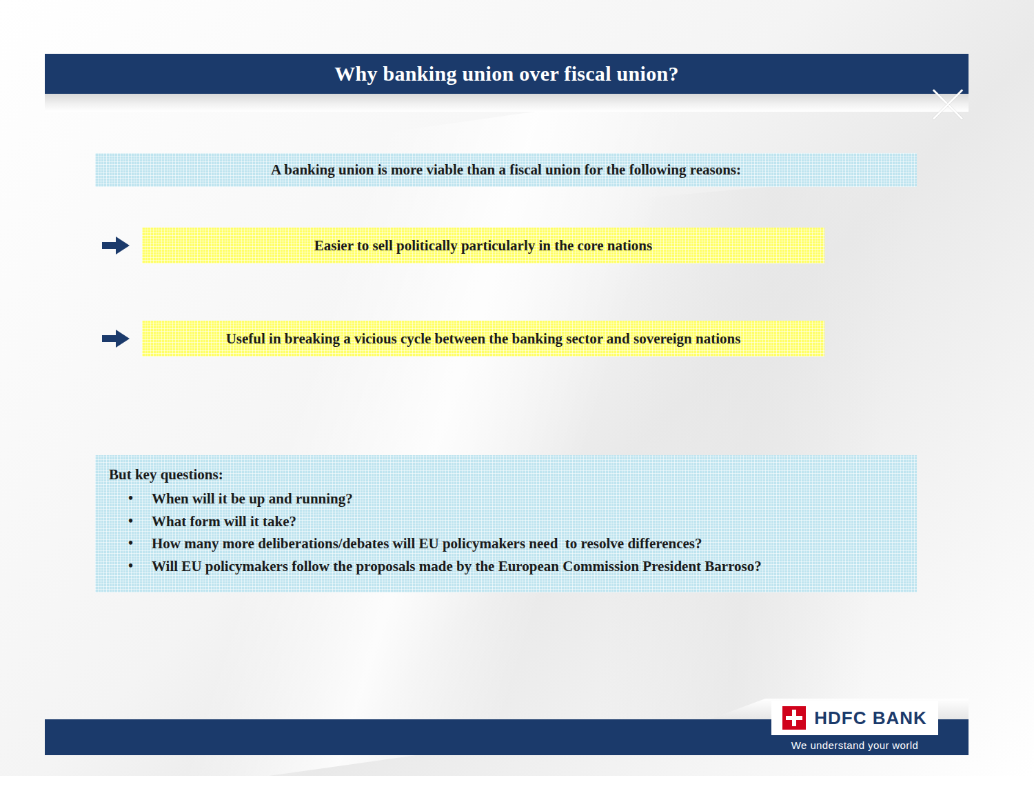Why banking union over fiscal union?
A banking union is more viable than a fiscal union for the following reasons:
Easier to sell politically particularly in the core nations
Useful in breaking a vicious cycle between the banking sector and sovereign nations
But key questions:
When will it be up and running?
What form will it take?
How many more deliberations/debates will EU policymakers need to resolve differences?
Will EU policymakers follow the proposals made by the European Commission President Barroso?
HDFC BANK
We understand your world